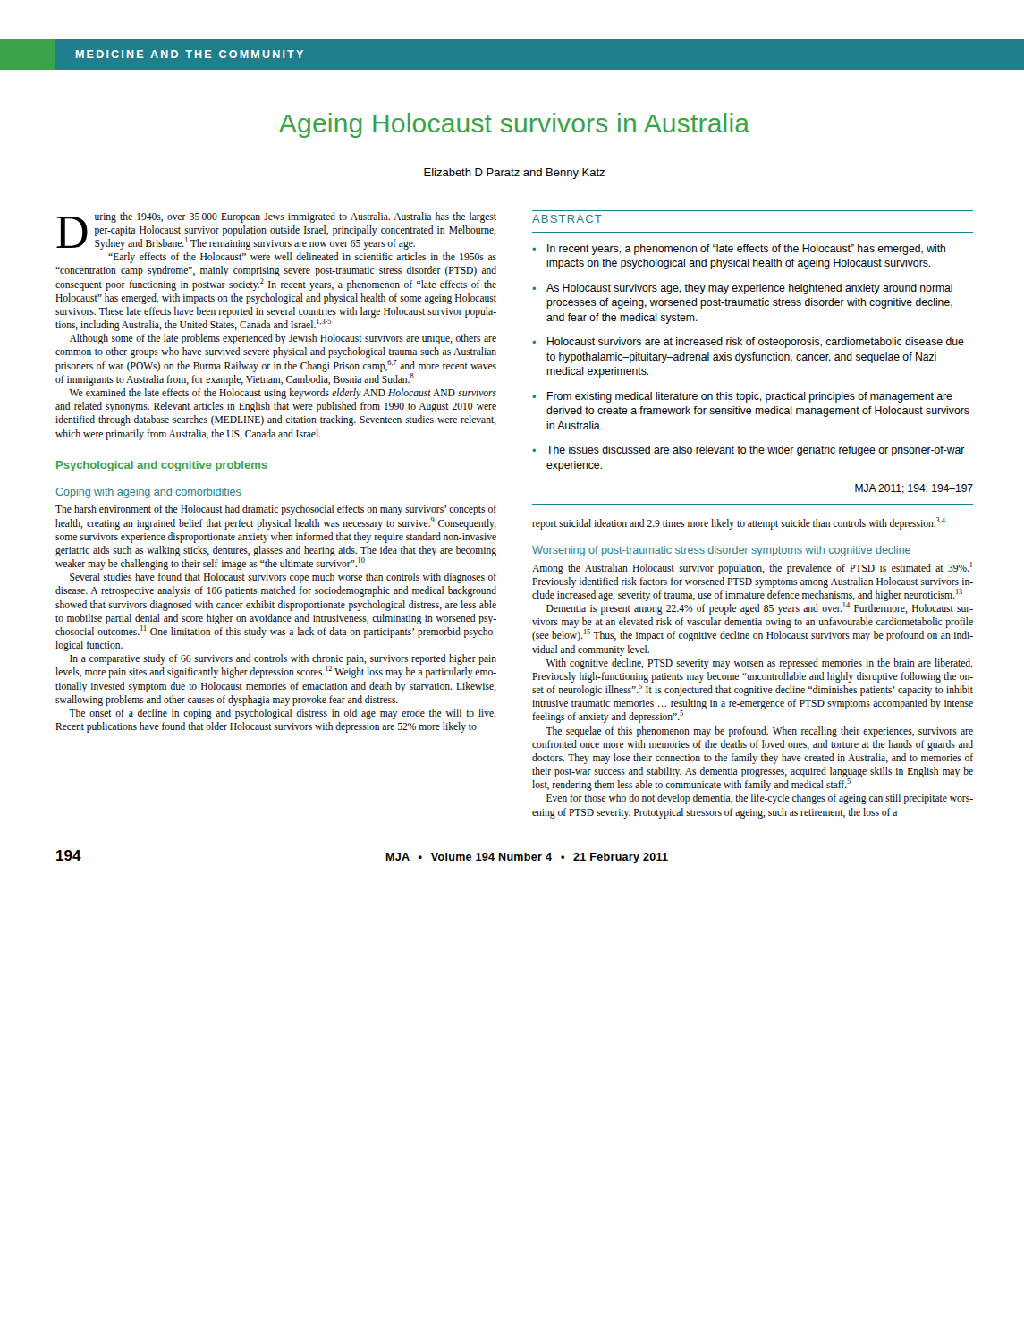MEDICINE AND THE COMMUNITY
Ageing Holocaust survivors in Australia
Elizabeth D Paratz and Benny Katz
During the 1940s, over 35 000 European Jews immigrated to Australia. Australia has the largest per-capita Holocaust survivor population outside Israel, principally concentrated in Melbourne, Sydney and Brisbane.1 The remaining survivors are now over 65 years of age.
“Early effects of the Holocaust” were well delineated in scientific articles in the 1950s as “concentration camp syndrome”, mainly comprising severe post-traumatic stress disorder (PTSD) and consequent poor functioning in postwar society.2 In recent years, a phenomenon of “late effects of the Holocaust” has emerged, with impacts on the psychological and physical health of some ageing Holocaust survivors. These late effects have been reported in several countries with large Holocaust survivor populations, including Australia, the United States, Canada and Israel.1,3-5
Although some of the late problems experienced by Jewish Holocaust survivors are unique, others are common to other groups who have survived severe physical and psychological trauma such as Australian prisoners of war (POWs) on the Burma Railway or in the Changi Prison camp,6,7 and more recent waves of immigrants to Australia from, for example, Vietnam, Cambodia, Bosnia and Sudan.8
We examined the late effects of the Holocaust using keywords elderly AND Holocaust AND survivors and related synonyms. Relevant articles in English that were published from 1990 to August 2010 were identified through database searches (MEDLINE) and citation tracking. Seventeen studies were relevant, which were primarily from Australia, the US, Canada and Israel.
Psychological and cognitive problems
Coping with ageing and comorbidities
The harsh environment of the Holocaust had dramatic psychosocial effects on many survivors’ concepts of health, creating an ingrained belief that perfect physical health was necessary to survive.9 Consequently, some survivors experience disproportionate anxiety when informed that they require standard non-invasive geriatric aids such as walking sticks, dentures, glasses and hearing aids. The idea that they are becoming weaker may be challenging to their self-image as “the ultimate survivor”.10
Several studies have found that Holocaust survivors cope much worse than controls with diagnoses of disease. A retrospective analysis of 106 patients matched for sociodemographic and medical background showed that survivors diagnosed with cancer exhibit disproportionate psychological distress, are less able to mobilise partial denial and score higher on avoidance and intrusiveness, culminating in worsened psychosocial outcomes.11 One limitation of this study was a lack of data on participants’ premorbid psychological function.
In a comparative study of 66 survivors and controls with chronic pain, survivors reported higher pain levels, more pain sites and significantly higher depression scores.12 Weight loss may be a particularly emotionally invested symptom due to Holocaust memories of emaciation and death by starvation. Likewise, swallowing problems and other causes of dysphagia may provoke fear and distress.
The onset of a decline in coping and psychological distress in old age may erode the will to live. Recent publications have found that older Holocaust survivors with depression are 52% more likely to
ABSTRACT
In recent years, a phenomenon of “late effects of the Holocaust” has emerged, with impacts on the psychological and physical health of ageing Holocaust survivors.
As Holocaust survivors age, they may experience heightened anxiety around normal processes of ageing, worsened post-traumatic stress disorder with cognitive decline, and fear of the medical system.
Holocaust survivors are at increased risk of osteoporosis, cardiometabolic disease due to hypothalamic–pituitary–adrenal axis dysfunction, cancer, and sequelae of Nazi medical experiments.
From existing medical literature on this topic, practical principles of management are derived to create a framework for sensitive medical management of Holocaust survivors in Australia.
The issues discussed are also relevant to the wider geriatric refugee or prisoner-of-war experience.
MJA 2011; 194: 194–197
report suicidal ideation and 2.9 times more likely to attempt suicide than controls with depression.3,4
Worsening of post-traumatic stress disorder symptoms with cognitive decline
Among the Australian Holocaust survivor population, the prevalence of PTSD is estimated at 39%.1 Previously identified risk factors for worsened PTSD symptoms among Australian Holocaust survivors include increased age, severity of trauma, use of immature defence mechanisms, and higher neuroticism.13
Dementia is present among 22.4% of people aged 85 years and over.14 Furthermore, Holocaust survivors may be at an elevated risk of vascular dementia owing to an unfavourable cardiometabolic profile (see below).15 Thus, the impact of cognitive decline on Holocaust survivors may be profound on an individual and community level.
With cognitive decline, PTSD severity may worsen as repressed memories in the brain are liberated. Previously high-functioning patients may become “uncontrollable and highly disruptive following the onset of neurologic illness”.5 It is conjectured that cognitive decline “diminishes patients’ capacity to inhibit intrusive traumatic memories … resulting in a re-emergence of PTSD symptoms accompanied by intense feelings of anxiety and depression”.5
The sequelae of this phenomenon may be profound. When recalling their experiences, survivors are confronted once more with memories of the deaths of loved ones, and torture at the hands of guards and doctors. They may lose their connection to the family they have created in Australia, and to memories of their post-war success and stability. As dementia progresses, acquired language skills in English may be lost, rendering them less able to communicate with family and medical staff.5
Even for those who do not develop dementia, the life-cycle changes of ageing can still precipitate worsening of PTSD severity. Prototypical stressors of ageing, such as retirement, the loss of a
194
MJA • Volume 194 Number 4 • 21 February 2011